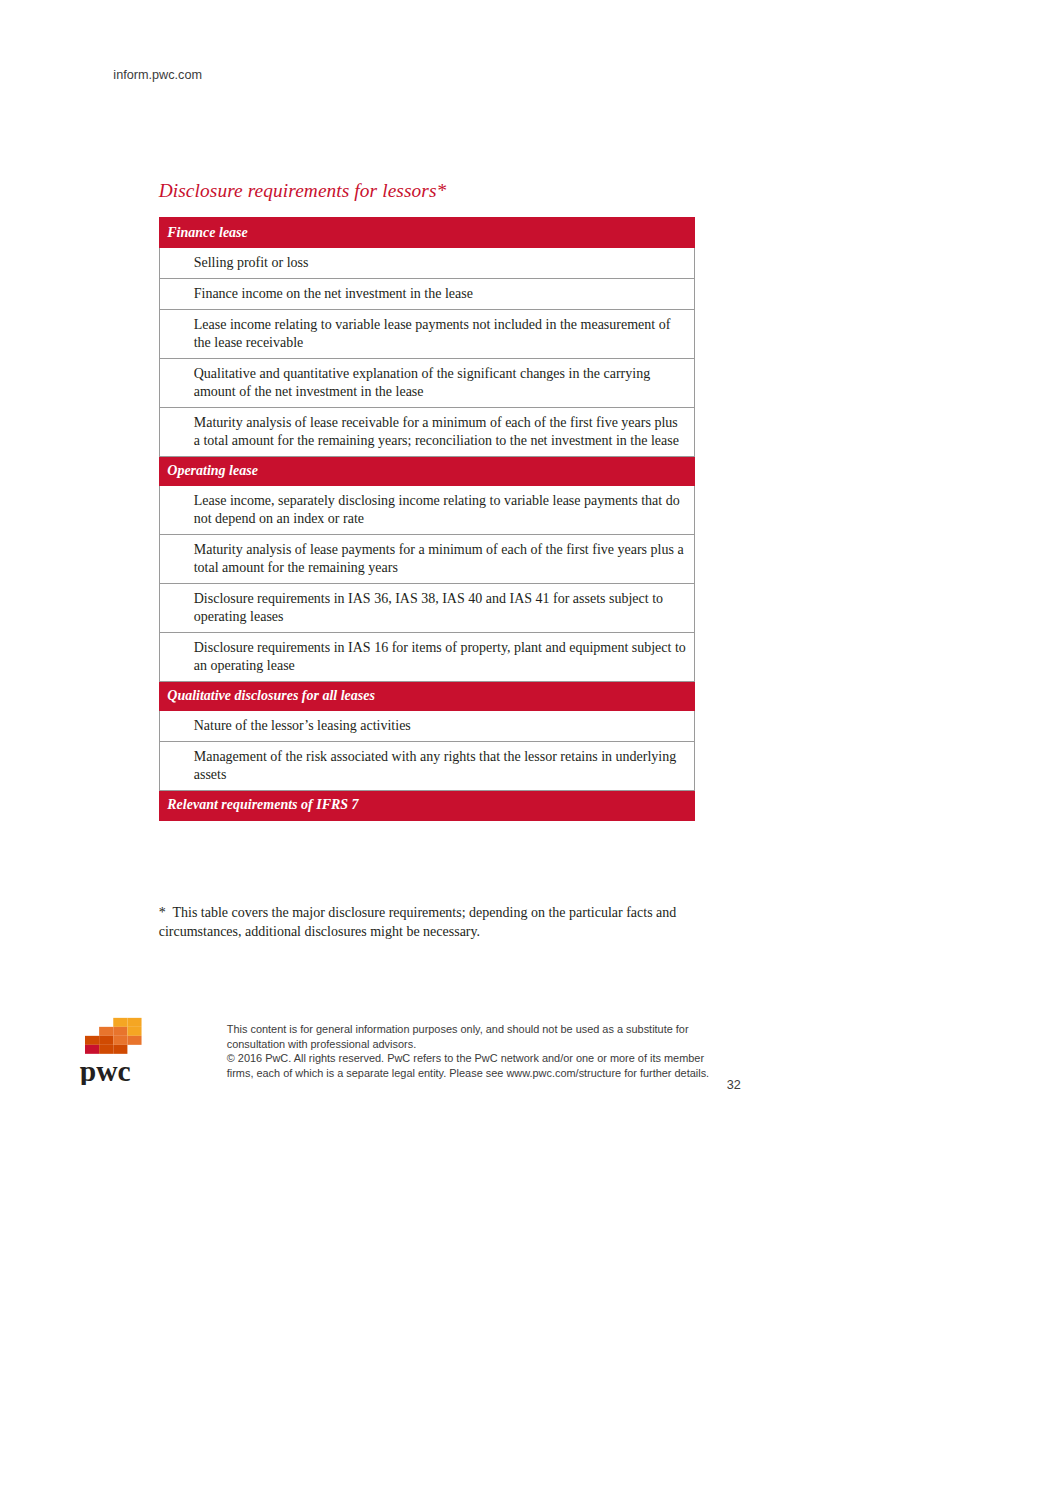inform.pwc.com
Disclosure requirements for lessors*
| Finance lease |
| Selling profit or loss |
| Finance income on the net investment in the lease |
| Lease income relating to variable lease payments not included in the measurement of the lease receivable |
| Qualitative and quantitative explanation of the significant changes in the carrying amount of the net investment in the lease |
| Maturity analysis of lease receivable for a minimum of each of the first five years plus a total amount for the remaining years; reconciliation to the net investment in the lease |
| Operating lease |
| Lease income, separately disclosing income relating to variable lease payments that do not depend on an index or rate |
| Maturity analysis of lease payments for a minimum of each of the first five years plus a total amount for the remaining years |
| Disclosure requirements in IAS 36, IAS 38, IAS 40 and IAS 41 for assets subject to operating leases |
| Disclosure requirements in IAS 16 for items of property, plant and equipment subject to an operating lease |
| Qualitative disclosures for all leases |
| Nature of the lessor’s leasing activities |
| Management of the risk associated with any rights that the lessor retains in underlying assets |
| Relevant requirements of IFRS 7 |
* This table covers the major disclosure requirements; depending on the particular facts and circumstances, additional disclosures might be necessary.
pwc
This content is for general information purposes only, and should not be used as a substitute for consultation with professional advisors.
© 2016 PwC. All rights reserved. PwC refers to the PwC network and/or one or more of its member firms, each of which is a separate legal entity. Please see www.pwc.com/structure for further details.
32